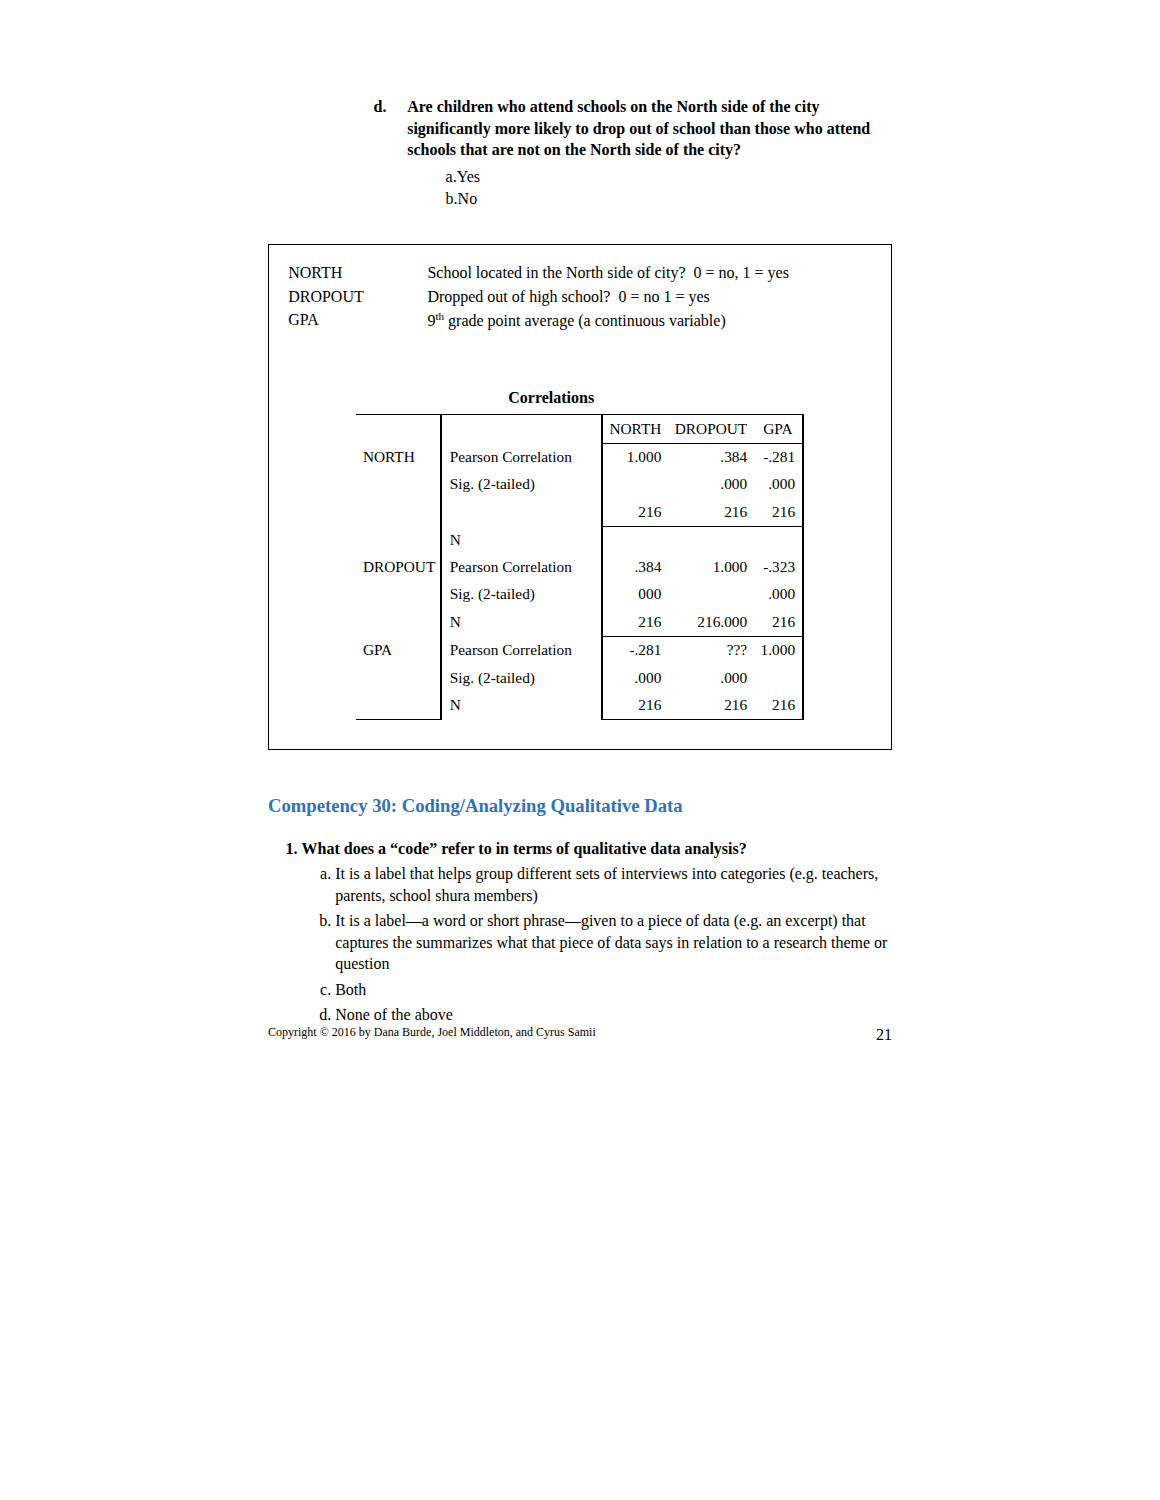d.
Are children who attend schools on the North side of the city significantly more likely to drop out of school than those who attend schools that are not on the North side of the city?
a.Yes
b.No
| NORTH | School located in the North side of city? 0 = no, 1 = yes |
| DROPOUT | Dropped out of high school? 0 = no 1 = yes |
| GPA | 9 th grade point average (a continuous variable) |
Correlations
| | | NORTH | DROPOUT | GPA |
| NORTH | Pearson Correlation | 1.000 | .384 | -.281 |
| | Sig. (2-tailed) | | .000 | .000 |
| | | 216 | 216 | 216 |
| | N | | | |
| DROPOUT | Pearson Correlation | .384 | 1.000 | -.323 |
| | Sig. (2-tailed) | 000 | | .000 |
| | N | 216 | 216.000 | 216 |
| GPA | Pearson Correlation | -.281 | ??? | 1.000 |
| | Sig. (2-tailed) | .000 | .000 | |
| | N | 216 | 216 | 216 |
Competency 30: Coding/Analyzing Qualitative Data
What does a “code” refer to in terms of qualitative data analysis?
It is a label that helps group different sets of interviews into categories (e.g. teachers, parents, school shura members)
It is a label—a word or short phrase—given to a piece of data (e.g. an excerpt) that captures the summarizes what that piece of data says in relation to a research theme or question
Both
None of the above
Copyright © 2016 by Dana Burde, Joel Middleton, and Cyrus Samii
21